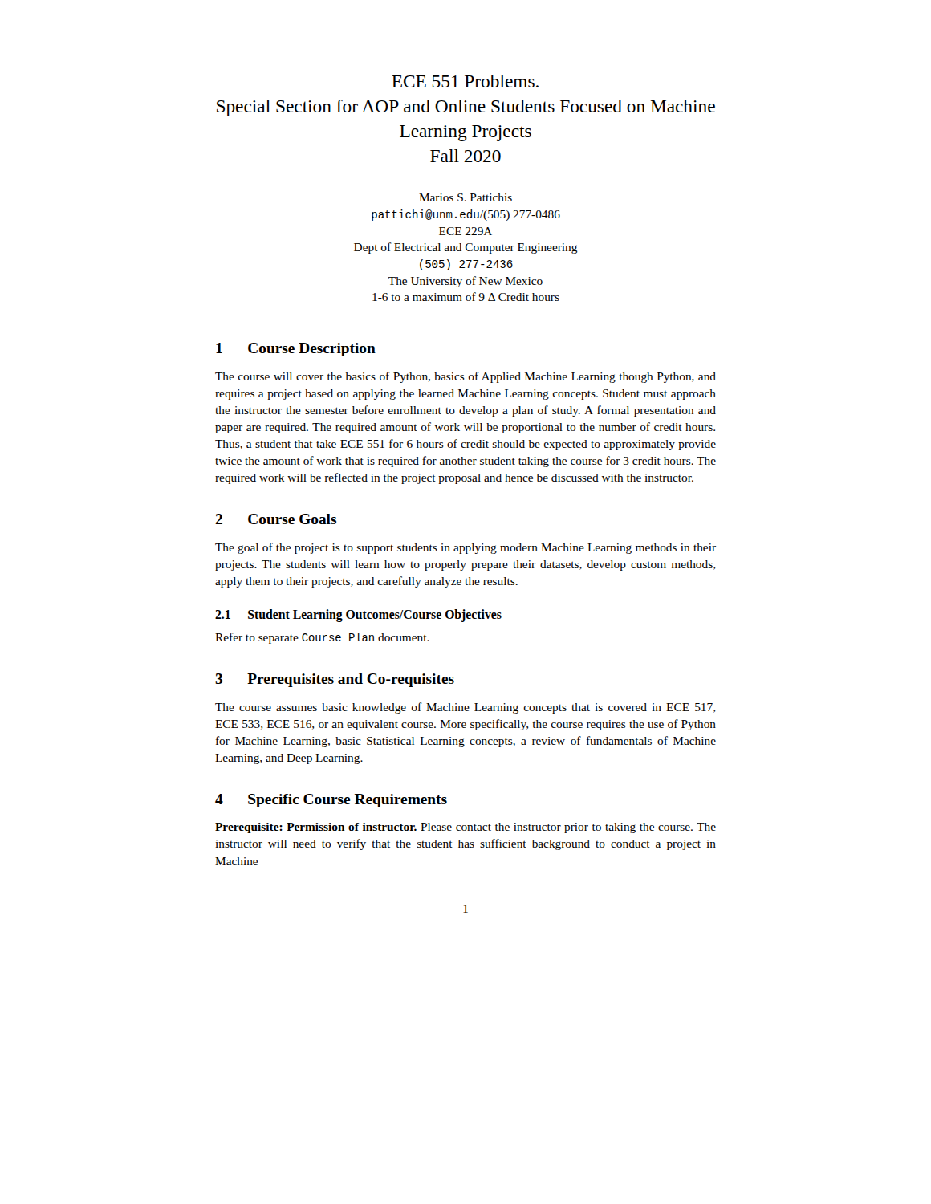ECE 551 Problems.
Special Section for AOP and Online Students Focused on Machine
Learning Projects
Fall 2020
Marios S. Pattichis
pattichi@unm.edu/(505) 277-0486
ECE 229A
Dept of Electrical and Computer Engineering
(505) 277-2436
The University of New Mexico
1-6 to a maximum of 9 Δ Credit hours
1 Course Description
The course will cover the basics of Python, basics of Applied Machine Learning though Python, and requires a project based on applying the learned Machine Learning concepts. Student must approach the instructor the semester before enrollment to develop a plan of study. A formal presentation and paper are required. The required amount of work will be proportional to the number of credit hours. Thus, a student that take ECE 551 for 6 hours of credit should be expected to approximately provide twice the amount of work that is required for another student taking the course for 3 credit hours. The required work will be reflected in the project proposal and hence be discussed with the instructor.
2 Course Goals
The goal of the project is to support students in applying modern Machine Learning methods in their projects. The students will learn how to properly prepare their datasets, develop custom methods, apply them to their projects, and carefully analyze the results.
2.1 Student Learning Outcomes/Course Objectives
Refer to separate Course Plan document.
3 Prerequisites and Co-requisites
The course assumes basic knowledge of Machine Learning concepts that is covered in ECE 517, ECE 533, ECE 516, or an equivalent course. More specifically, the course requires the use of Python for Machine Learning, basic Statistical Learning concepts, a review of fundamentals of Machine Learning, and Deep Learning.
4 Specific Course Requirements
Prerequisite: Permission of instructor. Please contact the instructor prior to taking the course. The instructor will need to verify that the student has sufficient background to conduct a project in Machine
1